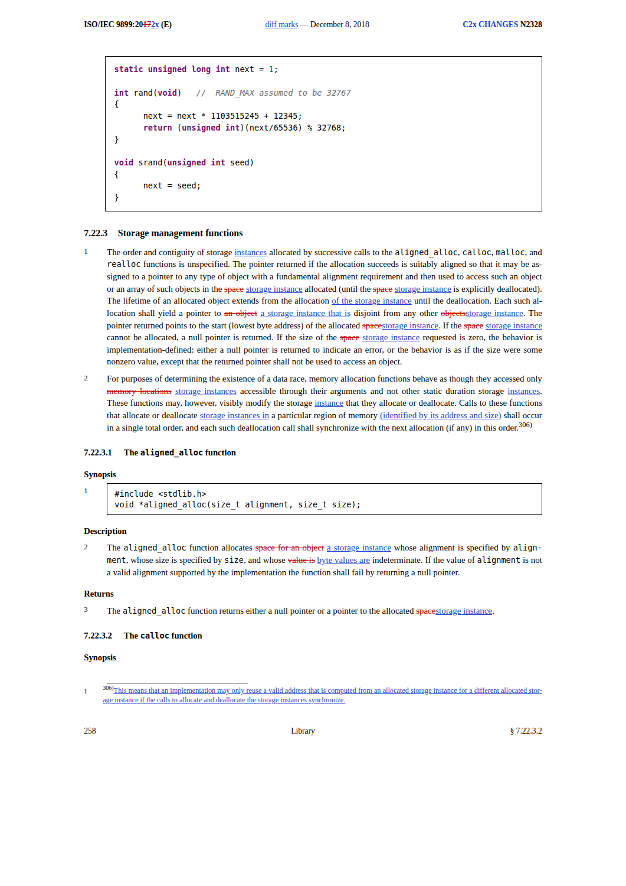ISO/IEC 9899:20172x (E)
diff marks — December 8, 2018
C2x CHANGES N2328
static unsigned long int next = 1;

int rand(void)   //  RAND_MAX assumed to be 32767
{
      next = next * 1103515245 + 12345;
      return (unsigned int)(next/65536) % 32768;
}

void srand(unsigned int seed)
{
      next = seed;
}
7.22.3 Storage management functions
1 The order and contiguity of storage instances allocated by successive calls to the aligned_alloc, calloc, malloc, and realloc functions is unspecified. The pointer returned if the allocation succeeds is suitably aligned so that it may be assigned to a pointer to any type of object with a fundamental alignment requirement and then used to access such an object or an array of such objects in the space storage instance allocated (until the space storage instance is explicitly deallocated). The lifetime of an allocated object extends from the allocation of the storage instance until the deallocation. Each such allocation shall yield a pointer to an object a storage instance that is disjoint from any other objects storage instance. The pointer returned points to the start (lowest byte address) of the allocated space storage instance. If the space storage instance cannot be allocated, a null pointer is returned. If the size of the space storage instance requested is zero, the behavior is imple­mentation-defined: either a null pointer is returned to indicate an error, or the behavior is as if the size were some nonzero value, except that the returned pointer shall not be used to access an object.
2 For purposes of determining the existence of a data race, memory allocation functions behave as though they accessed only memory locations storage instances accessible through their arguments and not other static duration storage instances. These functions may, however, visibly modify the storage instance that they allocate or deallocate. Calls to these functions that allocate or deallocate storage instances in a particular region of memory (identified by its address and size) shall occur in a single total order, and each such deallocation call shall synchronize with the next allocation (if any) in this order.306)
7.22.3.1 The aligned_alloc function
Synopsis
1
#include <stdlib.h>
void *aligned_alloc(size_t alignment, size_t size);
Description
2 The aligned_alloc function allocates space for an object a storage instance whose alignment is specified by alignment, whose size is specified by size, and whose value is byte values are indeterminate. If the value of alignment is not a valid alignment supported by the implementation the function shall fail by returning a null pointer.
Returns
3 The aligned_alloc function returns either a null pointer or a pointer to the allocated space storage instance.
7.22.3.2 The calloc function
Synopsis
1 306)This means that an implementation may only reuse a valid address that is computed from an allocated storage instance for a different allocated storage instance if the calls to allocate and deallocate the storage instances synchronize.
258
Library
§ 7.22.3.2